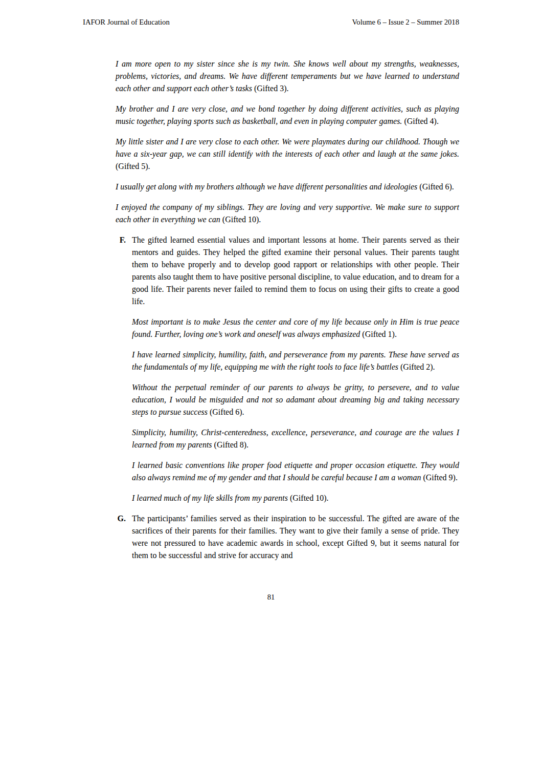IAFOR Journal of Education Volume 6 – Issue 2 – Summer 2018
I am more open to my sister since she is my twin. She knows well about my strengths, weaknesses, problems, victories, and dreams. We have different temperaments but we have learned to understand each other and support each other’s tasks (Gifted 3).
My brother and I are very close, and we bond together by doing different activities, such as playing music together, playing sports such as basketball, and even in playing computer games. (Gifted 4).
My little sister and I are very close to each other. We were playmates during our childhood. Though we have a six-year gap, we can still identify with the interests of each other and laugh at the same jokes. (Gifted 5).
I usually get along with my brothers although we have different personalities and ideologies (Gifted 6).
I enjoyed the company of my siblings. They are loving and very supportive. We make sure to support each other in everything we can (Gifted 10).
The gifted learned essential values and important lessons at home. Their parents served as their mentors and guides. They helped the gifted examine their personal values. Their parents taught them to behave properly and to develop good rapport or relationships with other people. Their parents also taught them to have positive personal discipline, to value education, and to dream for a good life. Their parents never failed to remind them to focus on using their gifts to create a good life.
Most important is to make Jesus the center and core of my life because only in Him is true peace found. Further, loving one’s work and oneself was always emphasized (Gifted 1).
I have learned simplicity, humility, faith, and perseverance from my parents. These have served as the fundamentals of my life, equipping me with the right tools to face life’s battles (Gifted 2).
Without the perpetual reminder of our parents to always be gritty, to persevere, and to value education, I would be misguided and not so adamant about dreaming big and taking necessary steps to pursue success (Gifted 6).
Simplicity, humility, Christ-centeredness, excellence, perseverance, and courage are the values I learned from my parents (Gifted 8).
I learned basic conventions like proper food etiquette and proper occasion etiquette. They would also always remind me of my gender and that I should be careful because I am a woman (Gifted 9).
I learned much of my life skills from my parents (Gifted 10).
The participants’ families served as their inspiration to be successful. The gifted are aware of the sacrifices of their parents for their families. They want to give their family a sense of pride. They were not pressured to have academic awards in school, except Gifted 9, but it seems natural for them to be successful and strive for accuracy and
81